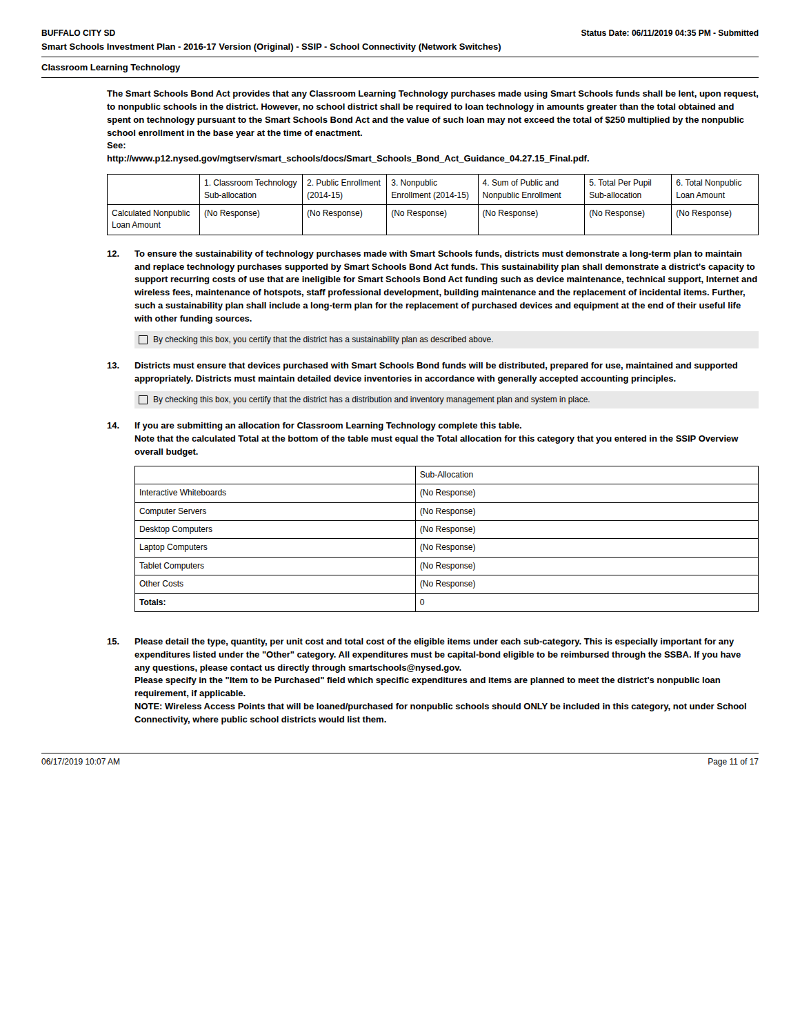BUFFALO CITY SD Status Date: 06/11/2019 04:35 PM - Submitted
Smart Schools Investment Plan - 2016-17 Version (Original) - SSIP - School Connectivity (Network Switches)
Classroom Learning Technology
The Smart Schools Bond Act provides that any Classroom Learning Technology purchases made using Smart Schools funds shall be lent, upon request, to nonpublic schools in the district. However, no school district shall be required to loan technology in amounts greater than the total obtained and spent on technology pursuant to the Smart Schools Bond Act and the value of such loan may not exceed the total of $250 multiplied by the nonpublic school enrollment in the base year at the time of enactment.
See:
http://www.p12.nysed.gov/mgtserv/smart_schools/docs/Smart_Schools_Bond_Act_Guidance_04.27.15_Final.pdf.
| | 1. Classroom Technology Sub-allocation | 2. Public Enrollment (2014-15) | 3. Nonpublic Enrollment (2014-15) | 4. Sum of Public and Nonpublic Enrollment | 5. Total Per Pupil Sub-allocation | 6. Total Nonpublic Loan Amount |
| --- | --- | --- | --- | --- | --- | --- |
| Calculated Nonpublic Loan Amount | (No Response) | (No Response) | (No Response) | (No Response) | (No Response) | (No Response) |
12.
To ensure the sustainability of technology purchases made with Smart Schools funds, districts must demonstrate a long-term plan to maintain and replace technology purchases supported by Smart Schools Bond Act funds. This sustainability plan shall demonstrate a district's capacity to support recurring costs of use that are ineligible for Smart Schools Bond Act funding such as device maintenance, technical support, Internet and wireless fees, maintenance of hotspots, staff professional development, building maintenance and the replacement of incidental items. Further, such a sustainability plan shall include a long-term plan for the replacement of purchased devices and equipment at the end of their useful life with other funding sources.
By checking this box, you certify that the district has a sustainability plan as described above.
13.
Districts must ensure that devices purchased with Smart Schools Bond funds will be distributed, prepared for use, maintained and supported appropriately. Districts must maintain detailed device inventories in accordance with generally accepted accounting principles.
By checking this box, you certify that the district has a distribution and inventory management plan and system in place.
14.
If you are submitting an allocation for Classroom Learning Technology complete this table.
Note that the calculated Total at the bottom of the table must equal the Total allocation for this category that you entered in the SSIP Overview overall budget.
| | Sub-Allocation |
| --- | --- |
| Interactive Whiteboards | (No Response) |
| Computer Servers | (No Response) |
| Desktop Computers | (No Response) |
| Laptop Computers | (No Response) |
| Tablet Computers | (No Response) |
| Other Costs | (No Response) |
| Totals: | 0 |
15.
Please detail the type, quantity, per unit cost and total cost of the eligible items under each sub-category. This is especially important for any expenditures listed under the "Other" category. All expenditures must be capital-bond eligible to be reimbursed through the SSBA. If you have any questions, please contact us directly through smartschools@nysed.gov.
Please specify in the "Item to be Purchased" field which specific expenditures and items are planned to meet the district's nonpublic loan requirement, if applicable.
NOTE: Wireless Access Points that will be loaned/purchased for nonpublic schools should ONLY be included in this category, not under School Connectivity, where public school districts would list them.
06/17/2019 10:07 AM Page 11 of 17